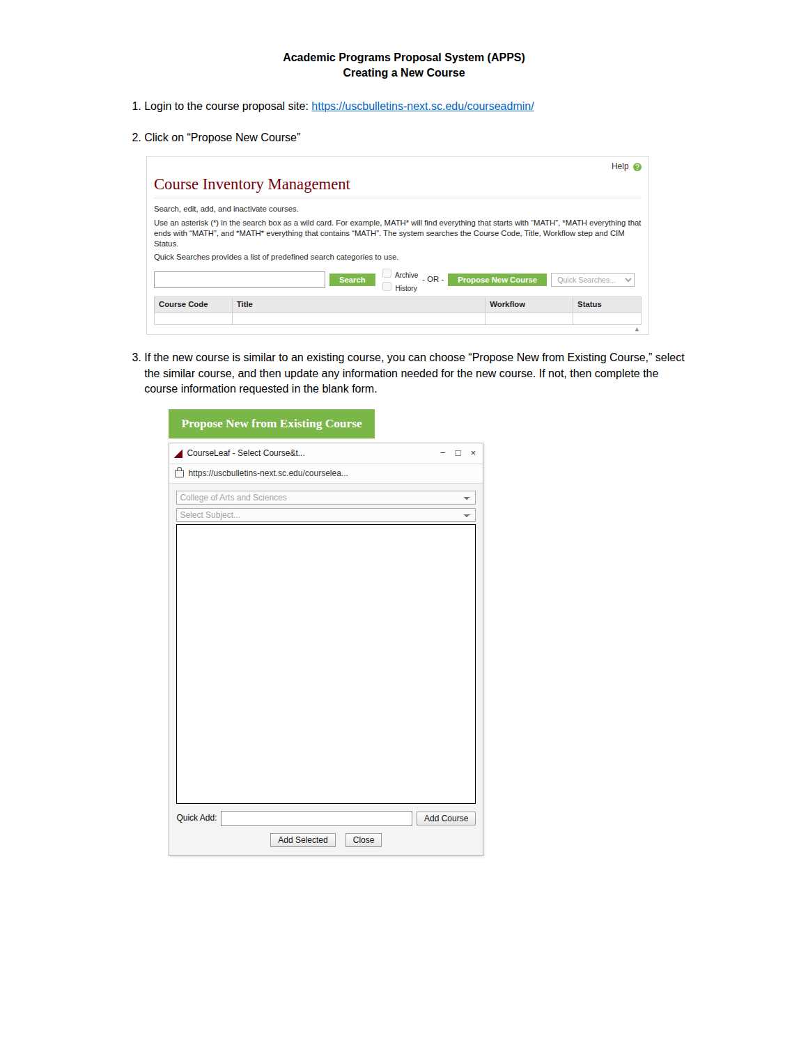Academic Programs Proposal System (APPS)
Creating a New Course
Login to the course proposal site: https://uscbulletins-next.sc.edu/courseadmin/
Click on “Propose New Course”
Help ?
Course Inventory Management
Search, edit, add, and inactivate courses.
Use an asterisk (*) in the search box as a wild card. For example, MATH* will find everything that starts with “MATH”, *MATH everything that ends with “MATH”, and *MATH* everything that contains “MATH”. The system searches the Course Code, Title, Workflow step and CIM Status.
Quick Searches provides a list of predefined search categories to use.
Search Archive History - OR - Propose New Course Quick Searches...
| Course Code | Title | Workflow | Status |
| --- | --- | --- | --- |
▲
If the new course is similar to an existing course, you can choose “Propose New from Existing Course,” select the similar course, and then update any information needed for the new course. If not, then complete the course information requested in the blank form.
Propose New from Existing Course
CourseLeaf - Select Course&t... − □ ×
https://uscbulletins-next.sc.edu/courselea...
College of Arts and Sciences Select Subject...
Quick Add: Add Course
Add Selected Close